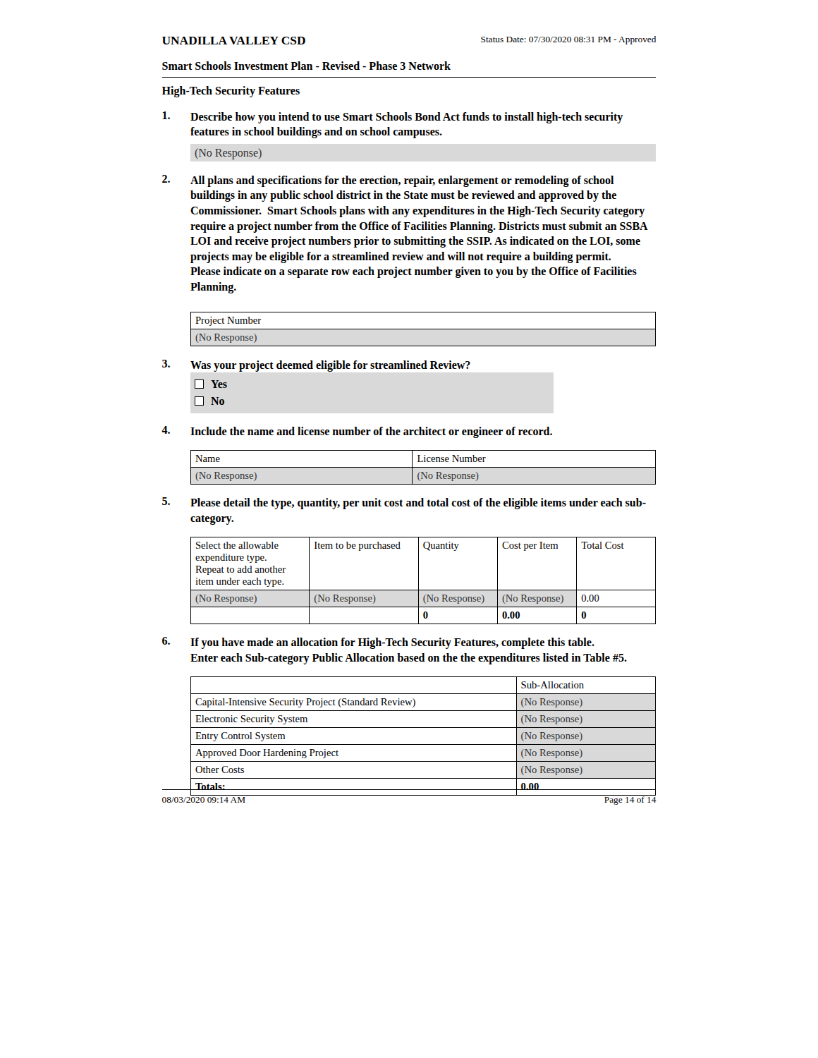UNADILLA VALLEY CSD
Status Date: 07/30/2020 08:31 PM - Approved
Smart Schools Investment Plan - Revised - Phase 3 Network
High-Tech Security Features
1.
Describe how you intend to use Smart Schools Bond Act funds to install high-tech security features in school buildings and on school campuses.
(No Response)
2.
All plans and specifications for the erection, repair, enlargement or remodeling of school buildings in any public school district in the State must be reviewed and approved by the Commissioner. Smart Schools plans with any expenditures in the High-Tech Security category require a project number from the Office of Facilities Planning. Districts must submit an SSBA LOI and receive project numbers prior to submitting the SSIP. As indicated on the LOI, some projects may be eligible for a streamlined review and will not require a building permit.
Please indicate on a separate row each project number given to you by the Office of Facilities Planning.
| Project Number |
| --- |
| (No Response) |
3.
Was your project deemed eligible for streamlined Review?
Yes
No
4.
Include the name and license number of the architect or engineer of record.
| Name | License Number |
| --- | --- |
| (No Response) | (No Response) |
5.
Please detail the type, quantity, per unit cost and total cost of the eligible items under each sub-category.
| Select the allowable expenditure type. Repeat to add another item under each type. | Item to be purchased | Quantity | Cost per Item | Total Cost |
| --- | --- | --- | --- | --- |
| (No Response) | (No Response) | (No Response) | (No Response) | 0.00 |
| | | 0 | 0.00 | 0 |
6.
If you have made an allocation for High-Tech Security Features, complete this table.
Enter each Sub-category Public Allocation based on the the expenditures listed in Table #5.
| | Sub-Allocation |
| --- | --- |
| Capital-Intensive Security Project (Standard Review) | (No Response) |
| Electronic Security System | (No Response) |
| Entry Control System | (No Response) |
| Approved Door Hardening Project | (No Response) |
| Other Costs | (No Response) |
| Totals: | 0.00 |
08/03/2020 09:14 AM
Page 14 of 14